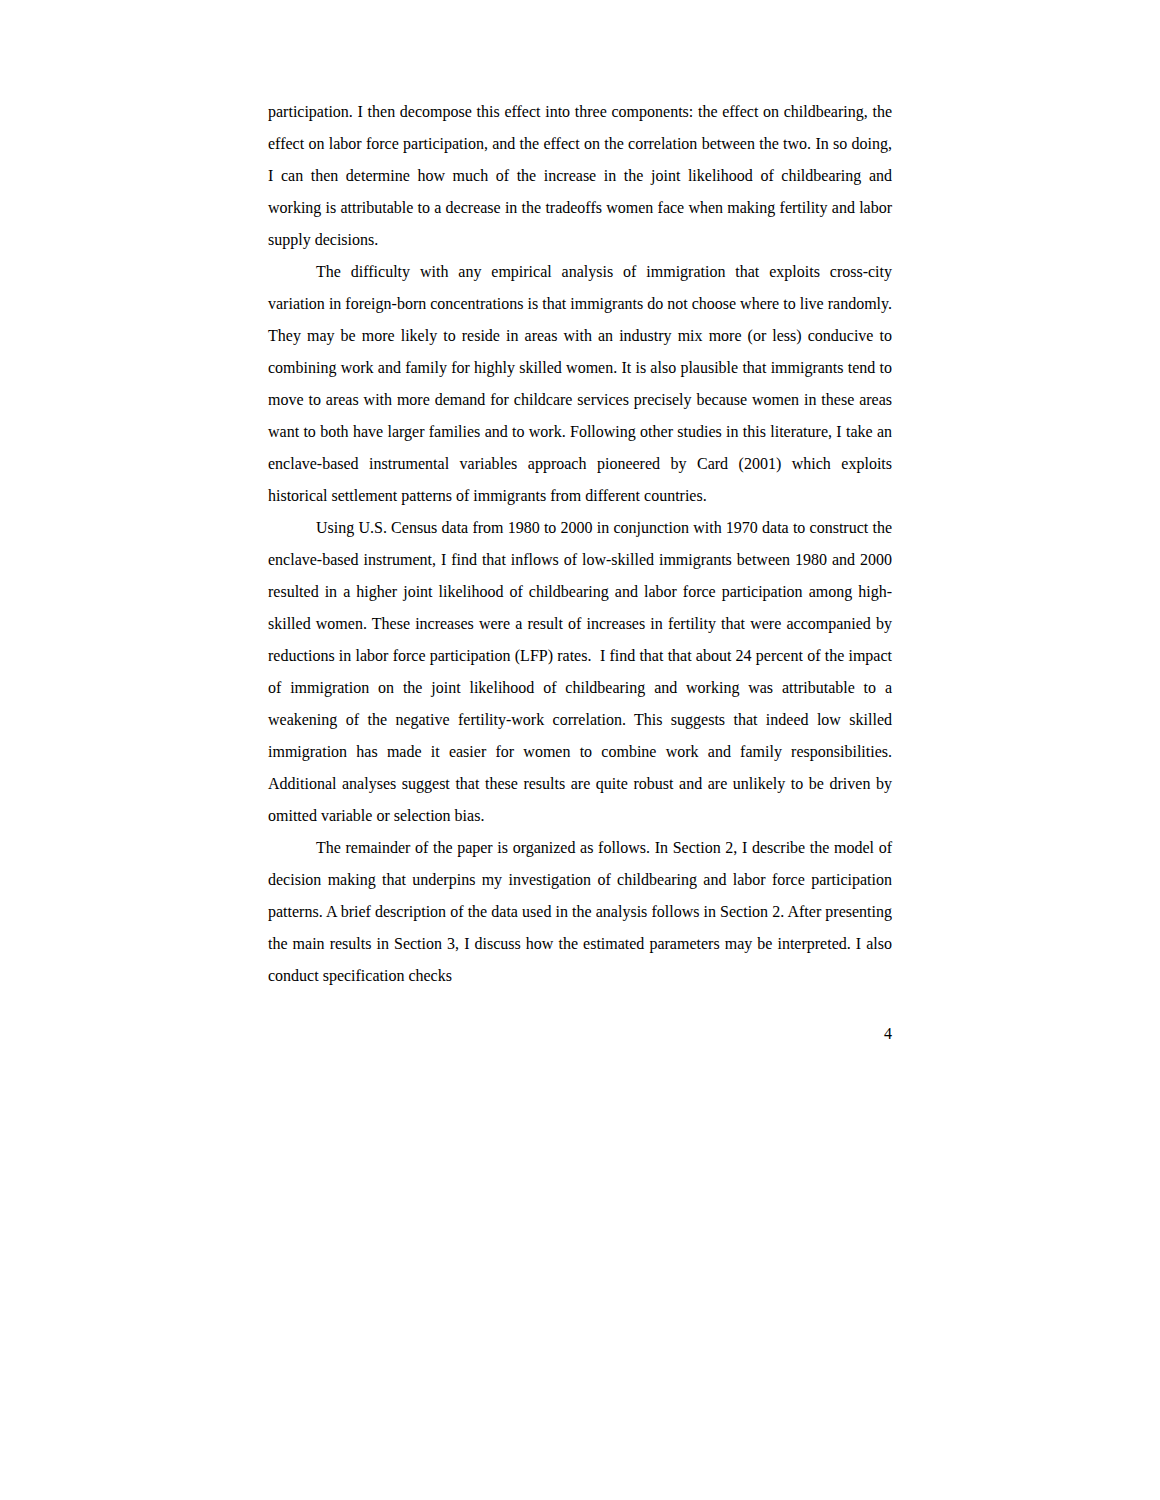participation. I then decompose this effect into three components: the effect on childbearing, the effect on labor force participation, and the effect on the correlation between the two. In so doing, I can then determine how much of the increase in the joint likelihood of childbearing and working is attributable to a decrease in the tradeoffs women face when making fertility and labor supply decisions.
The difficulty with any empirical analysis of immigration that exploits cross-city variation in foreign-born concentrations is that immigrants do not choose where to live randomly. They may be more likely to reside in areas with an industry mix more (or less) conducive to combining work and family for highly skilled women. It is also plausible that immigrants tend to move to areas with more demand for childcare services precisely because women in these areas want to both have larger families and to work. Following other studies in this literature, I take an enclave-based instrumental variables approach pioneered by Card (2001) which exploits historical settlement patterns of immigrants from different countries.
Using U.S. Census data from 1980 to 2000 in conjunction with 1970 data to construct the enclave-based instrument, I find that inflows of low-skilled immigrants between 1980 and 2000 resulted in a higher joint likelihood of childbearing and labor force participation among high-skilled women. These increases were a result of increases in fertility that were accompanied by reductions in labor force participation (LFP) rates. I find that that about 24 percent of the impact of immigration on the joint likelihood of childbearing and working was attributable to a weakening of the negative fertility-work correlation. This suggests that indeed low skilled immigration has made it easier for women to combine work and family responsibilities. Additional analyses suggest that these results are quite robust and are unlikely to be driven by omitted variable or selection bias.
The remainder of the paper is organized as follows. In Section 2, I describe the model of decision making that underpins my investigation of childbearing and labor force participation patterns. A brief description of the data used in the analysis follows in Section 2. After presenting the main results in Section 3, I discuss how the estimated parameters may be interpreted. I also conduct specification checks
4